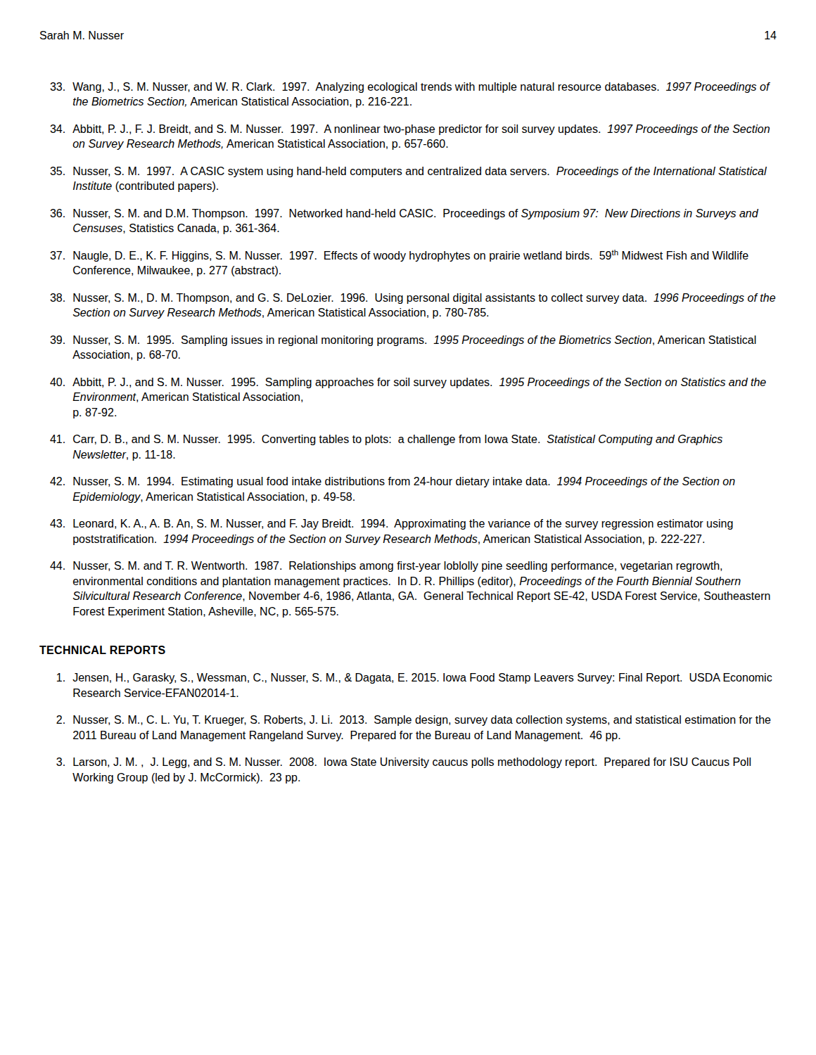Sarah M. Nusser 14
Wang, J., S. M. Nusser, and W. R. Clark. 1997. Analyzing ecological trends with multiple natural resource databases. 1997 Proceedings of the Biometrics Section, American Statistical Association, p. 216-221.
Abbitt, P. J., F. J. Breidt, and S. M. Nusser. 1997. A nonlinear two-phase predictor for soil survey updates. 1997 Proceedings of the Section on Survey Research Methods, American Statistical Association, p. 657-660.
Nusser, S. M. 1997. A CASIC system using hand-held computers and centralized data servers. Proceedings of the International Statistical Institute (contributed papers).
Nusser, S. M. and D.M. Thompson. 1997. Networked hand-held CASIC. Proceedings of Symposium 97: New Directions in Surveys and Censuses, Statistics Canada, p. 361-364.
Naugle, D. E., K. F. Higgins, S. M. Nusser. 1997. Effects of woody hydrophytes on prairie wetland birds. 59th Midwest Fish and Wildlife Conference, Milwaukee, p. 277 (abstract).
Nusser, S. M., D. M. Thompson, and G. S. DeLozier. 1996. Using personal digital assistants to collect survey data. 1996 Proceedings of the Section on Survey Research Methods, American Statistical Association, p. 780-785.
Nusser, S. M. 1995. Sampling issues in regional monitoring programs. 1995 Proceedings of the Biometrics Section, American Statistical Association, p. 68-70.
Abbitt, P. J., and S. M. Nusser. 1995. Sampling approaches for soil survey updates. 1995 Proceedings of the Section on Statistics and the Environment, American Statistical Association,
p. 87-92.
Carr, D. B., and S. M. Nusser. 1995. Converting tables to plots: a challenge from Iowa State. Statistical Computing and Graphics Newsletter, p. 11-18.
Nusser, S. M. 1994. Estimating usual food intake distributions from 24-hour dietary intake data. 1994 Proceedings of the Section on Epidemiology, American Statistical Association, p. 49-58.
Leonard, K. A., A. B. An, S. M. Nusser, and F. Jay Breidt. 1994. Approximating the variance of the survey regression estimator using poststratification. 1994 Proceedings of the Section on Survey Research Methods, American Statistical Association, p. 222-227.
Nusser, S. M. and T. R. Wentworth. 1987. Relationships among first-year loblolly pine seedling performance, vegetarian regrowth, environmental conditions and plantation management practices. In D. R. Phillips (editor), Proceedings of the Fourth Biennial Southern Silvicultural Research Conference, November 4-6, 1986, Atlanta, GA. General Technical Report SE-42, USDA Forest Service, Southeastern Forest Experiment Station, Asheville, NC, p. 565-575.
TECHNICAL REPORTS
Jensen, H., Garasky, S., Wessman, C., Nusser, S. M., & Dagata, E. 2015. Iowa Food Stamp Leavers Survey: Final Report. USDA Economic Research Service-EFAN02014-1.
Nusser, S. M., C. L. Yu, T. Krueger, S. Roberts, J. Li. 2013. Sample design, survey data collection systems, and statistical estimation for the 2011 Bureau of Land Management Rangeland Survey. Prepared for the Bureau of Land Management. 46 pp.
Larson, J. M. , J. Legg, and S. M. Nusser. 2008. Iowa State University caucus polls methodology report. Prepared for ISU Caucus Poll Working Group (led by J. McCormick). 23 pp.